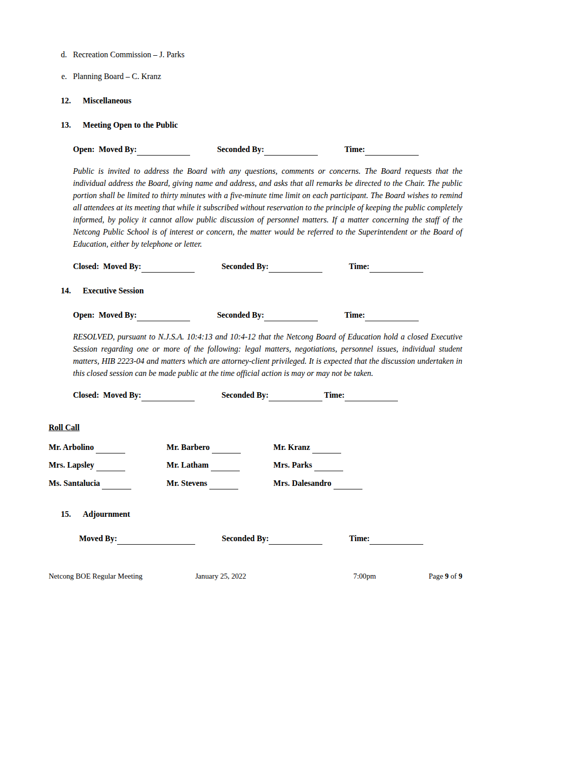Recreation Commission – J. Parks
Planning Board – C. Kranz
12. Miscellaneous
13. Meeting Open to the Public
Open: Moved By: Seconded By: Time:
Public is invited to address the Board with any questions, comments or concerns. The Board requests that the individual address the Board, giving name and address, and asks that all remarks be directed to the Chair. The public portion shall be limited to thirty minutes with a five-minute time limit on each participant. The Board wishes to remind all attendees at its meeting that while it subscribed without reservation to the principle of keeping the public completely informed, by policy it cannot allow public discussion of personnel matters. If a matter concerning the staff of the Netcong Public School is of interest or concern, the matter would be referred to the Superintendent or the Board of Education, either by telephone or letter.
Closed: Moved By: Seconded By: Time:
14. Executive Session
Open: Moved By: Seconded By: Time:
RESOLVED, pursuant to N.J.S.A. 10:4:13 and 10:4-12 that the Netcong Board of Education hold a closed Executive Session regarding one or more of the following: legal matters, negotiations, personnel issues, individual student matters, HIB 2223-04 and matters which are attorney-client privileged. It is expected that the discussion undertaken in this closed session can be made public at the time official action is may or may not be taken.
Closed: Moved By: Seconded By: Time:
Roll Call
| Mr. Arbolino | Mr. Barbero | Mr. Kranz |
| Mrs. Lapsley | Mr. Latham | Mrs. Parks |
| Ms. Santalucia | Mr. Stevens | Mrs. Dalesandro |
15. Adjournment
Moved By: Seconded By: Time:
Netcong BOE Regular Meeting January 25, 20227:00pm Page 9 of 9